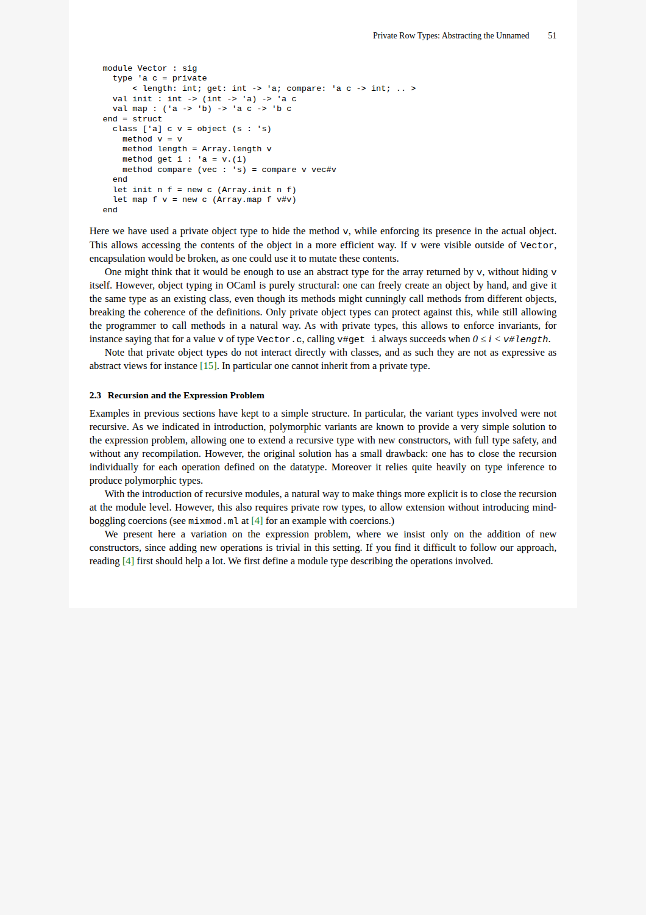Private Row Types: Abstracting the Unnamed 51
module Vector : sig
  type 'a c = private
      < length: int; get: int -> 'a; compare: 'a c -> int; .. >
  val init : int -> (int -> 'a) -> 'a c
  val map : ('a -> 'b) -> 'a c -> 'b c
end = struct
  class ['a] c v = object (s : 's)
    method v = v
    method length = Array.length v
    method get i : 'a = v.(i)
    method compare (vec : 's) = compare v vec#v
  end
  let init n f = new c (Array.init n f)
  let map f v = new c (Array.map f v#v)
end
Here we have used a private object type to hide the method v, while enforcing its presence in the actual object. This allows accessing the contents of the object in a more efficient way. If v were visible outside of Vector, encapsulation would be broken, as one could use it to mutate these contents.
One might think that it would be enough to use an abstract type for the array returned by v, without hiding v itself. However, object typing in OCaml is purely structural: one can freely create an object by hand, and give it the same type as an existing class, even though its methods might cunningly call methods from different objects, breaking the coherence of the definitions. Only private object types can protect against this, while still allowing the programmer to call methods in a natural way. As with private types, this allows to enforce invariants, for instance saying that for a value v of type Vector.c, calling v#get i always succeeds when 0 ≤ i < v#length.
Note that private object types do not interact directly with classes, and as such they are not as expressive as abstract views for instance [15]. In particular one cannot inherit from a private type.
2.3 Recursion and the Expression Problem
Examples in previous sections have kept to a simple structure. In particular, the variant types involved were not recursive. As we indicated in introduction, polymorphic variants are known to provide a very simple solution to the expression problem, allowing one to extend a recursive type with new constructors, with full type safety, and without any recompilation. However, the original solution has a small drawback: one has to close the recursion individually for each operation defined on the datatype. Moreover it relies quite heavily on type inference to produce polymorphic types.
With the introduction of recursive modules, a natural way to make things more explicit is to close the recursion at the module level. However, this also requires private row types, to allow extension without introducing mind-boggling coercions (see mixmod.ml at [4] for an example with coercions.)
We present here a variation on the expression problem, where we insist only on the addition of new constructors, since adding new operations is trivial in this setting. If you find it difficult to follow our approach, reading [4] first should help a lot. We first define a module type describing the operations involved.